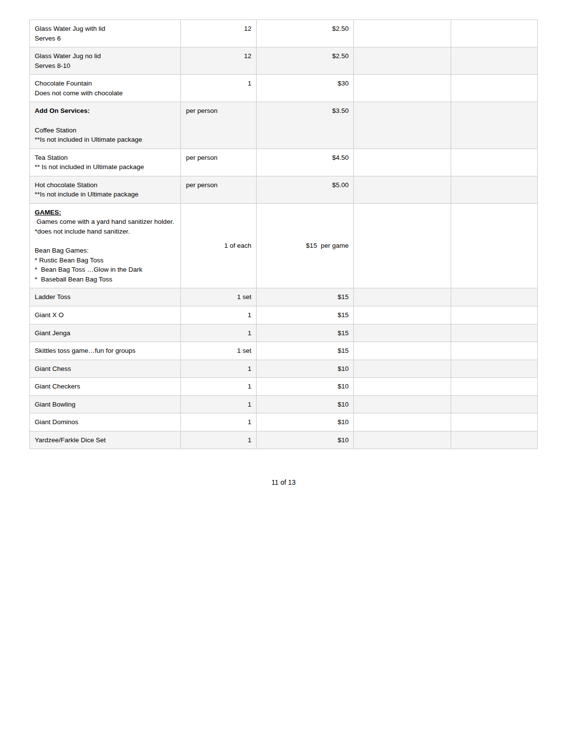| Glass Water Jug with lid Serves 6 | 12 | $2.50 | | |
| Glass Water Jug no lid Serves 8-10 | 12 | $2.50 | | |
| Chocolate Fountain Does not come with chocolate | 1 | $30 | | |
| Add On Services: Coffee Station **Is not included in Ultimate package | per person | $3.50 | | |
| Tea Station ** Is not included in Ultimate package | per person | $4.50 | | |
| Hot chocolate Station **Is not include in Ultimate package | per person | $5.00 | | |
| GAMES: Games come with a yard hand sanitizer holder. *does not include hand sanitizer. Bean Bag Games: * Rustic Bean Bag Toss * Bean Bag Toss …Glow in the Dark * Baseball Bean Bag Toss | 1 of each | $15 per game | | |
| Ladder Toss | 1 set | $15 | | |
| Giant X O | 1 | $15 | | |
| Giant Jenga | 1 | $15 | | |
| Skittles toss game…fun for groups | 1 set | $15 | | |
| Giant Chess | 1 | $10 | | |
| Giant Checkers | 1 | $10 | | |
| Giant Bowling | 1 | $10 | | |
| Giant Dominos | 1 | $10 | | |
| Yardzee/Farkle Dice Set | 1 | $10 | | |
11 of 13